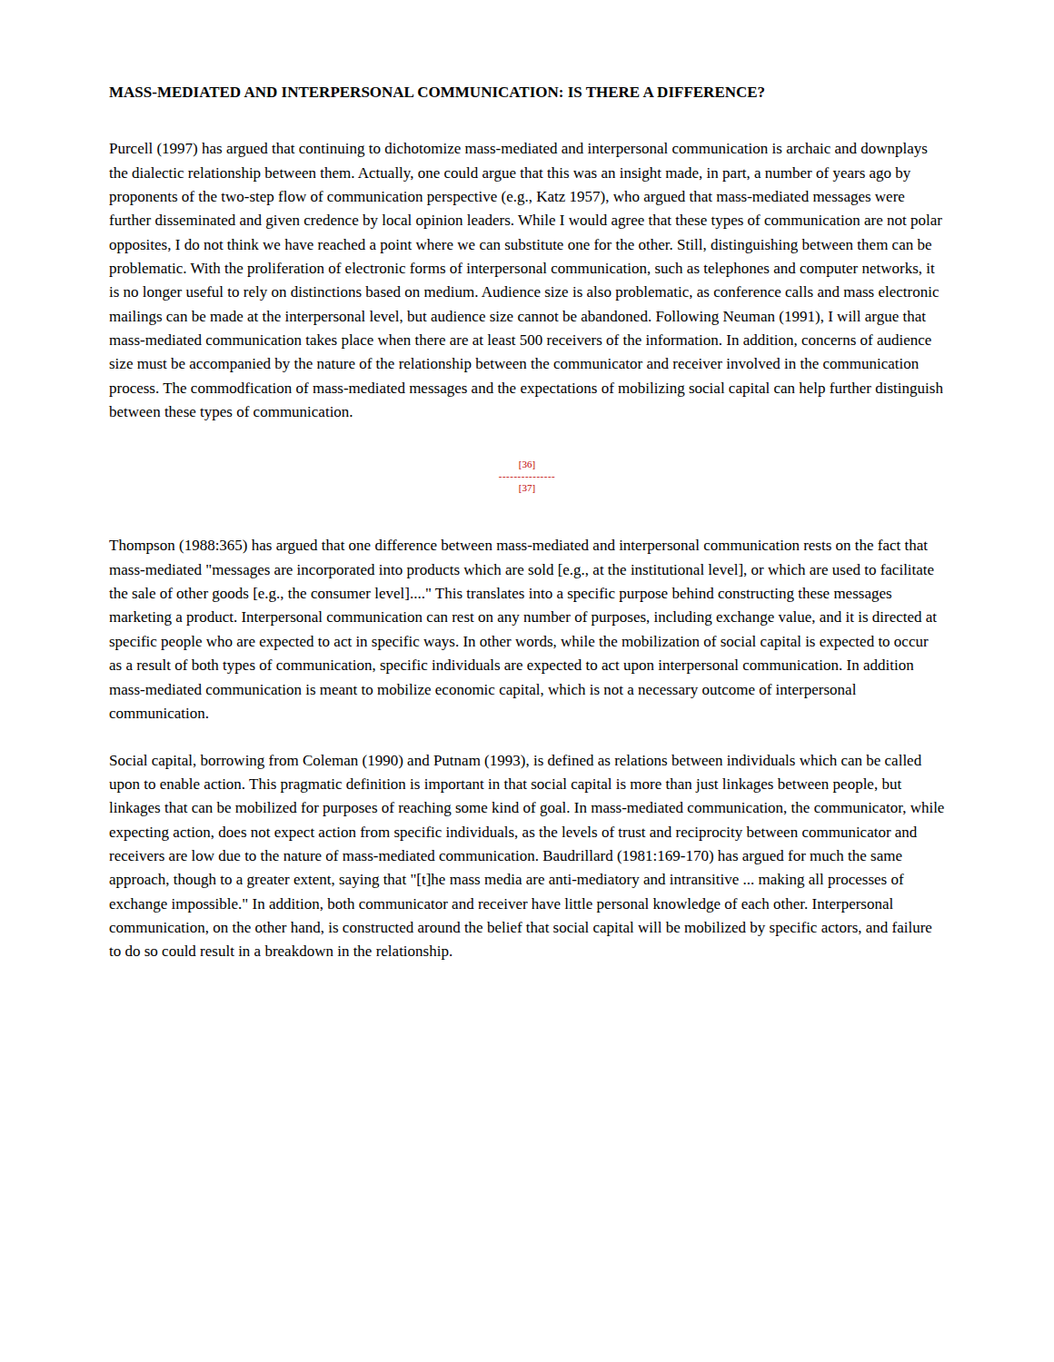Mass-Mediated and Interpersonal Communication: Is There a Difference?
Purcell (1997) has argued that continuing to dichotomize mass-mediated and interpersonal communication is archaic and downplays the dialectic relationship between them. Actually, one could argue that this was an insight made, in part, a number of years ago by proponents of the two-step flow of communication perspective (e.g., Katz 1957), who argued that mass-mediated messages were further disseminated and given credence by local opinion leaders. While I would agree that these types of communication are not polar opposites, I do not think we have reached a point where we can substitute one for the other. Still, distinguishing between them can be problematic. With the proliferation of electronic forms of interpersonal communication, such as telephones and computer networks, it is no longer useful to rely on distinctions based on medium. Audience size is also problematic, as conference calls and mass electronic mailings can be made at the interpersonal level, but audience size cannot be abandoned. Following Neuman (1991), I will argue that mass-mediated communication takes place when there are at least 500 receivers of the information. In addition, concerns of audience size must be accompanied by the nature of the relationship between the communicator and receiver involved in the communication process. The commodfication of mass-mediated messages and the expectations of mobilizing social capital can help further distinguish between these types of communication.
[36]
---------------
[37]
Thompson (1988:365) has argued that one difference between mass-mediated and interpersonal communication rests on the fact that mass-mediated "messages are incorporated into products which are sold [e.g., at the institutional level], or which are used to facilitate the sale of other goods [e.g., the consumer level]...." This translates into a specific purpose behind constructing these messages marketing a product. Interpersonal communication can rest on any number of purposes, including exchange value, and it is directed at specific people who are expected to act in specific ways. In other words, while the mobilization of social capital is expected to occur as a result of both types of communication, specific individuals are expected to act upon interpersonal communication. In addition mass-mediated communication is meant to mobilize economic capital, which is not a necessary outcome of interpersonal communication.
Social capital, borrowing from Coleman (1990) and Putnam (1993), is defined as relations between individuals which can be called upon to enable action. This pragmatic definition is important in that social capital is more than just linkages between people, but linkages that can be mobilized for purposes of reaching some kind of goal. In mass-mediated communication, the communicator, while expecting action, does not expect action from specific individuals, as the levels of trust and reciprocity between communicator and receivers are low due to the nature of mass-mediated communication. Baudrillard (1981:169-170) has argued for much the same approach, though to a greater extent, saying that "[t]he mass media are anti-mediatory and intransitive ... making all processes of exchange impossible." In addition, both communicator and receiver have little personal knowledge of each other. Interpersonal communication, on the other hand, is constructed around the belief that social capital will be mobilized by specific actors, and failure to do so could result in a breakdown in the relationship.